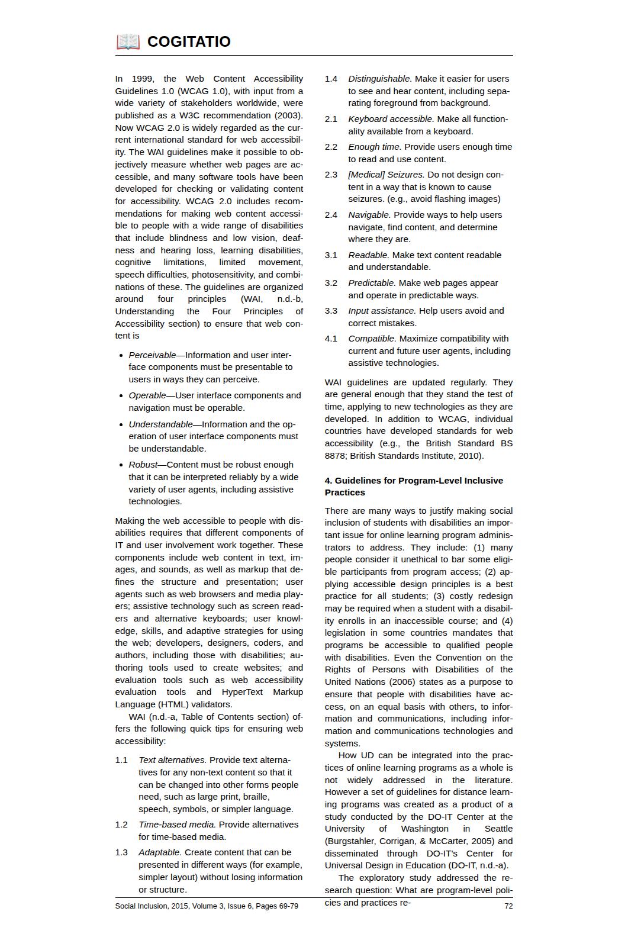📖 COGITATIO
In 1999, the Web Content Accessibility Guidelines 1.0 (WCAG 1.0), with input from a wide variety of stakeholders worldwide, were published as a W3C recommendation (2003). Now WCAG 2.0 is widely regarded as the current international standard for web accessibility. The WAI guidelines make it possible to objectively measure whether web pages are accessible, and many software tools have been developed for checking or validating content for accessibility. WCAG 2.0 includes recommendations for making web content accessible to people with a wide range of disabilities that include blindness and low vision, deafness and hearing loss, learning disabilities, cognitive limitations, limited movement, speech difficulties, photosensitivity, and combinations of these. The guidelines are organized around four principles (WAI, n.d.-b, Understanding the Four Principles of Accessibility section) to ensure that web content is
Perceivable—Information and user interface components must be presentable to users in ways they can perceive.
Operable—User interface components and navigation must be operable.
Understandable—Information and the operation of user interface components must be understandable.
Robust—Content must be robust enough that it can be interpreted reliably by a wide variety of user agents, including assistive technologies.
Making the web accessible to people with disabilities requires that different components of IT and user involvement work together. These components include web content in text, images, and sounds, as well as markup that defines the structure and presentation; user agents such as web browsers and media players; assistive technology such as screen readers and alternative keyboards; user knowledge, skills, and adaptive strategies for using the web; developers, designers, coders, and authors, including those with disabilities; authoring tools used to create websites; and evaluation tools such as web accessibility evaluation tools and HyperText Markup Language (HTML) validators.
WAI (n.d.-a, Table of Contents section) offers the following quick tips for ensuring web accessibility:
1.1 Text alternatives. Provide text alternatives for any non-text content so that it can be changed into other forms people need, such as large print, braille, speech, symbols, or simpler language.
1.2 Time-based media. Provide alternatives for time-based media.
1.3 Adaptable. Create content that can be presented in different ways (for example, simpler layout) without losing information or structure.
1.4 Distinguishable. Make it easier for users to see and hear content, including separating foreground from background.
2.1 Keyboard accessible. Make all functionality available from a keyboard.
2.2 Enough time. Provide users enough time to read and use content.
2.3[Medical] Seizures. Do not design content in a way that is known to cause seizures. (e.g., avoid flashing images)
2.4 Navigable. Provide ways to help users navigate, find content, and determine where they are.
3.1 Readable. Make text content readable and understandable.
3.2 Predictable. Make web pages appear and operate in predictable ways.
3.3 Input assistance. Help users avoid and correct mistakes.
4.1 Compatible. Maximize compatibility with current and future user agents, including assistive technologies.
WAI guidelines are updated regularly. They are general enough that they stand the test of time, applying to new technologies as they are developed. In addition to WCAG, individual countries have developed standards for web accessibility (e.g., the British Standard BS 8878; British Standards Institute, 2010).
4. Guidelines for Program-Level Inclusive Practices
There are many ways to justify making social inclusion of students with disabilities an important issue for online learning program administrators to address. They include: (1) many people consider it unethical to bar some eligible participants from program access; (2) applying accessible design principles is a best practice for all students; (3) costly redesign may be required when a student with a disability enrolls in an inaccessible course; and (4) legislation in some countries mandates that programs be accessible to qualified people with disabilities. Even the Convention on the Rights of Persons with Disabilities of the United Nations (2006) states as a purpose to ensure that people with disabilities have access, on an equal basis with others, to information and communications, including information and communications technologies and systems.
How UD can be integrated into the practices of online learning programs as a whole is not widely addressed in the literature. However a set of guidelines for distance learning programs was created as a product of a study conducted by the DO-IT Center at the University of Washington in Seattle (Burgstahler, Corrigan, & McCarter, 2005) and disseminated through DO-IT's Center for Universal Design in Education (DO-IT, n.d.-a).
The exploratory study addressed the research question: What are program-level policies and practices re-
Social Inclusion, 2015, Volume 3, Issue 6, Pages 69-79 72